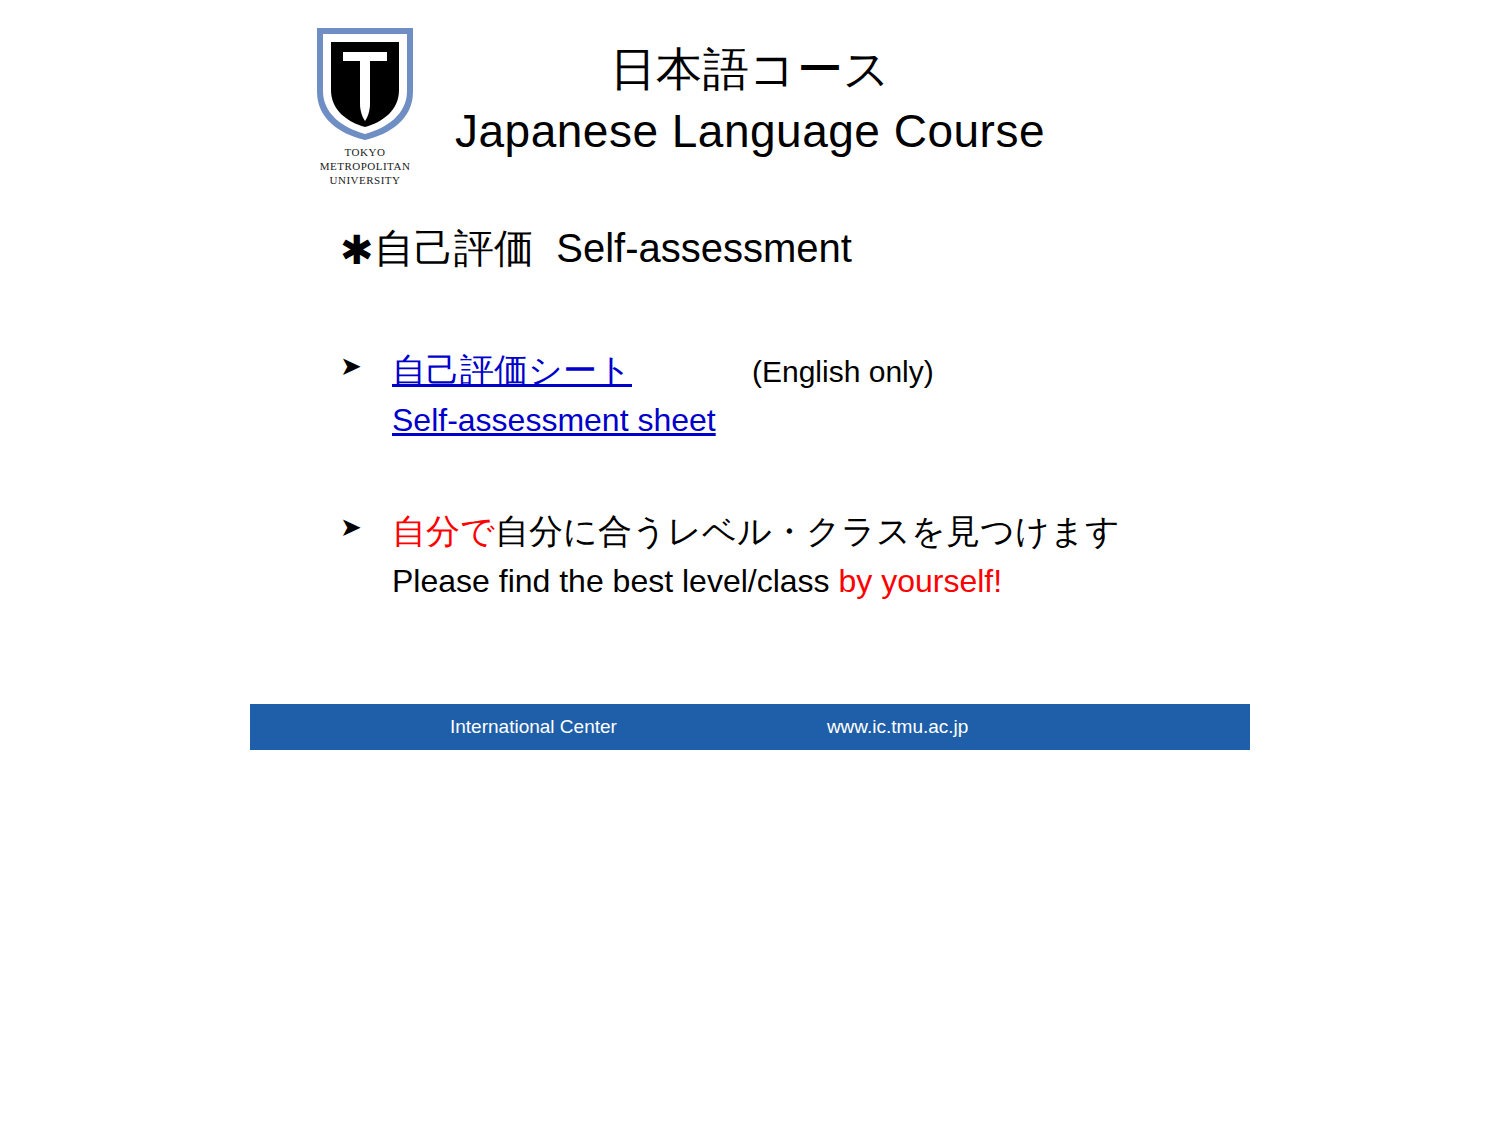TOKYO
METROPOLITAN
UNIVERSITY
日本語コース
Japanese Language Course
✱自己評価 Self-assessment
自己評価シート(English only)
Self-assessment sheet
自分で自分に合うレベル・クラスを見つけます
Please find the best level/class by yourself!
International Center www.ic.tmu.ac.jp